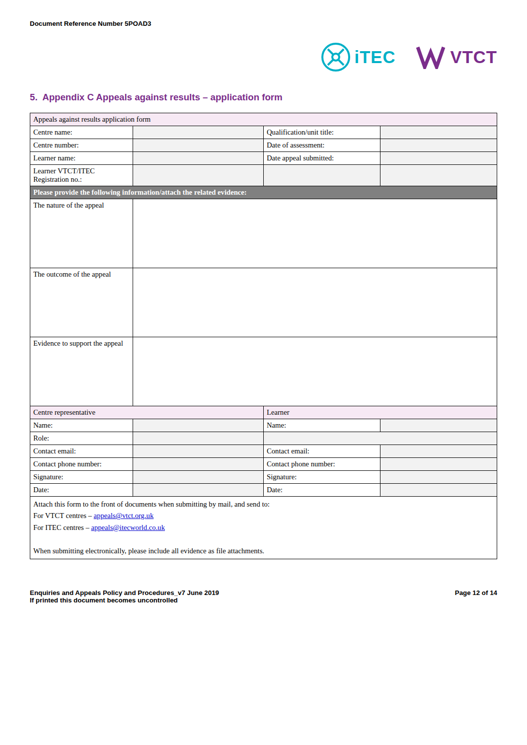Document Reference Number 5POAD3
iTEC
VTCT
5. Appendix C Appeals against results – application form
| Appeals against results application form |
| Centre name: | | Qualification/unit title: | |
| Centre number: | | Date of assessment: | |
| Learner name: | | Date appeal submitted: | |
| Learner VTCT/ITEC Registration no.: | | | |
| Please provide the following information/attach the related evidence: |
| The nature of the appeal | |
| The outcome of the appeal | |
| Evidence to support the appeal | |
| Centre representative | Learner |
| Name: | | Name: | |
| Role: | | |
| Contact email: | | Contact email: | |
| Contact phone number: | | Contact phone number: | |
| Signature: | | Signature: | |
| Date: | | Date: | |
| Attach this form to the front of documents when submitting by mail, and send to: For VTCT centres – appeals@vtct.org.uk For ITEC centres – appeals@itecworld.co.uk When submitting electronically, please include all evidence as file attachments. |
Enquiries and Appeals Policy and Procedures_v7 June 2019
If printed this document becomes uncontrolled
Page 12 of 14